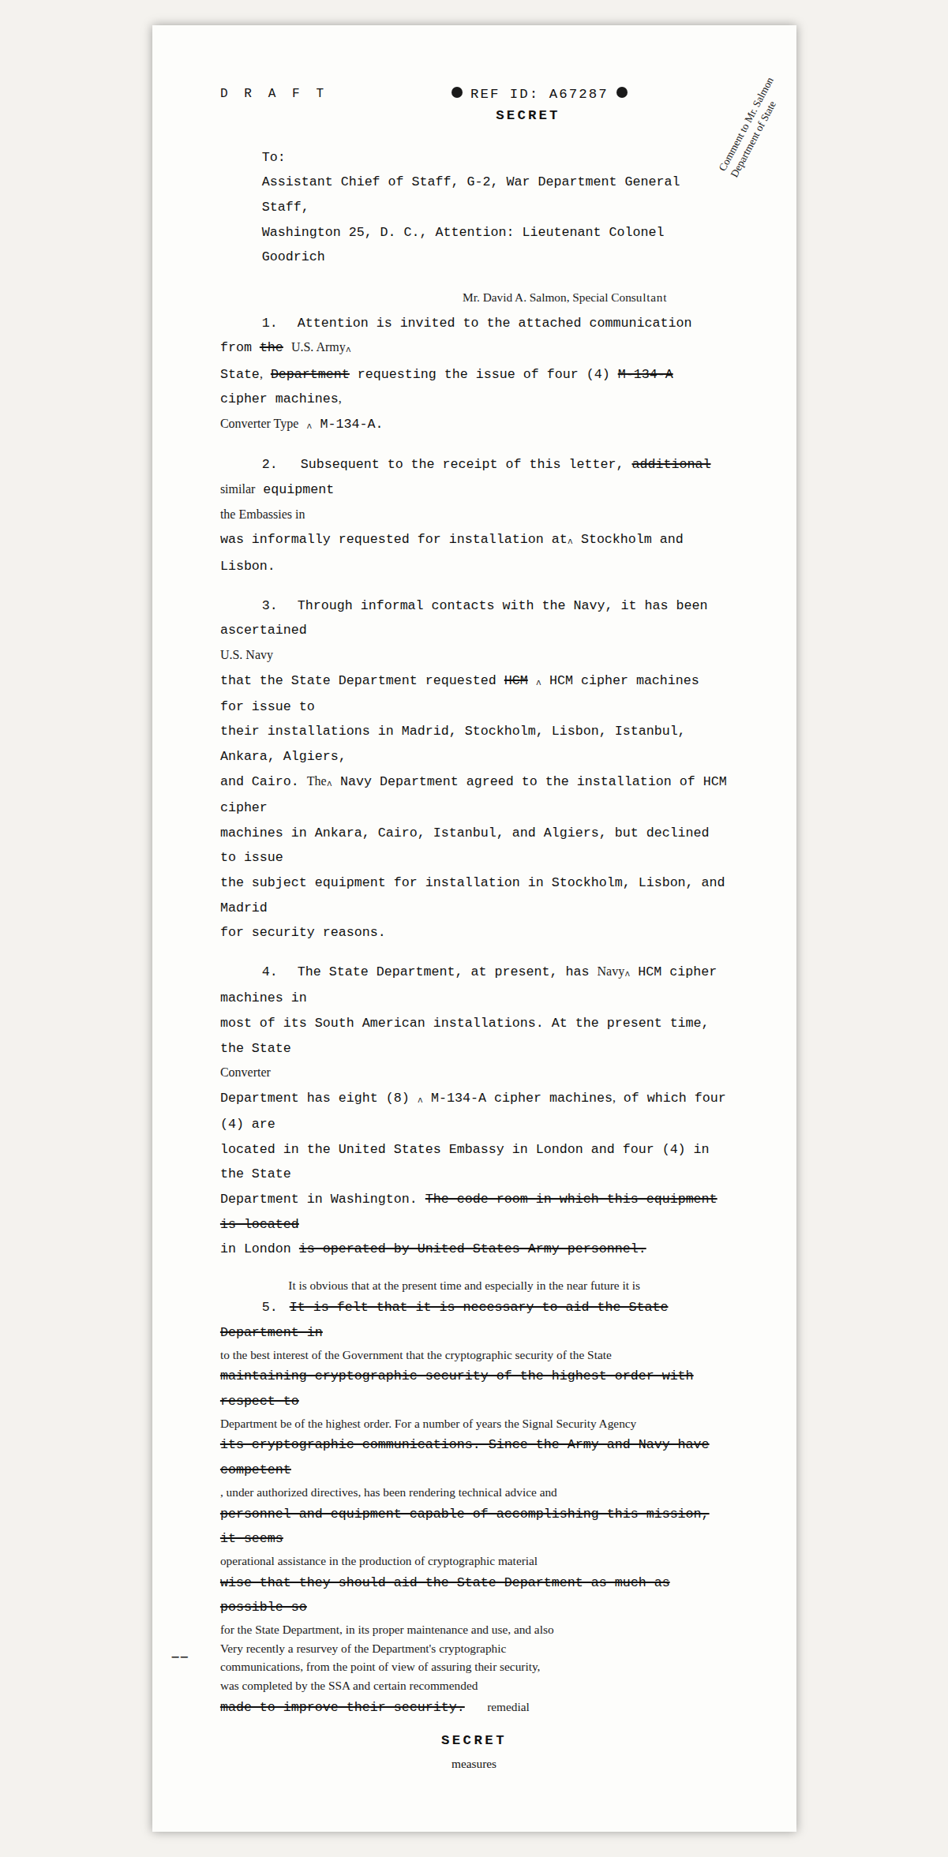Comment to Mr. Salmon
Department of State
D R A F T
REF ID: A67287 SECRET
To: Assistant Chief of Staff, G-2, War Department General Staff,
Washington 25, D. C., Attention: Lieutenant Colonel Goodrich
Mr. David A. Salmon, Special Consultant
Attention is invited to the attached communication from the U.S. Army^
State, Department requesting the issue of four (4) M-134-A cipher machines,
Converter Type ^ M-134-A.
Subsequent to the receipt of this letter, additional similar equipment
the Embassies in
was informally requested for installation at^ Stockholm and Lisbon.
Through informal contacts with the Navy, it has been ascertained
U.S. Navy
that the State Department requested HCM ^ HCM cipher machines for issue to
their installations in Madrid, Stockholm, Lisbon, Istanbul, Ankara, Algiers,
and Cairo. The^ Navy Department agreed to the installation of HCM cipher
machines in Ankara, Cairo, Istanbul, and Algiers, but declined to issue
the subject equipment for installation in Stockholm, Lisbon, and Madrid
for security reasons.
The State Department, at present, has Navy^ HCM cipher machines in
most of its South American installations. At the present time, the State
Converter
Department has eight (8) ^ M-134-A cipher machines, of which four (4) are
located in the United States Embassy in London and four (4) in the State
Department in Washington. The code room in which this equipment is located
in London is operated by United States Army personnel.
It is obvious that at the present time and especially in the near future it is
It is felt that it is necessary to aid the State Department in
to the best interest of the Government that the cryptographic security of the State
maintaining cryptographic security of the highest order with respect to
Department be of the highest order. For a number of years the Signal Security Agency
its cryptographic communications. Since the Army and Navy have competent
, under authorized directives, has been rendering technical advice and
personnel and equipment capable of accomplishing this mission, it seems
operational assistance in the production of cryptographic material
wise that they should aid the State Department as much as possible so
for the State Department, in its proper maintenance and use, and also
Very recently a resurvey of the Department's cryptographic
communications, from the point of view of assuring their security,
was completed by the SSA and certain recommended
made to improve their security. remedial
SECRET
measures
−−